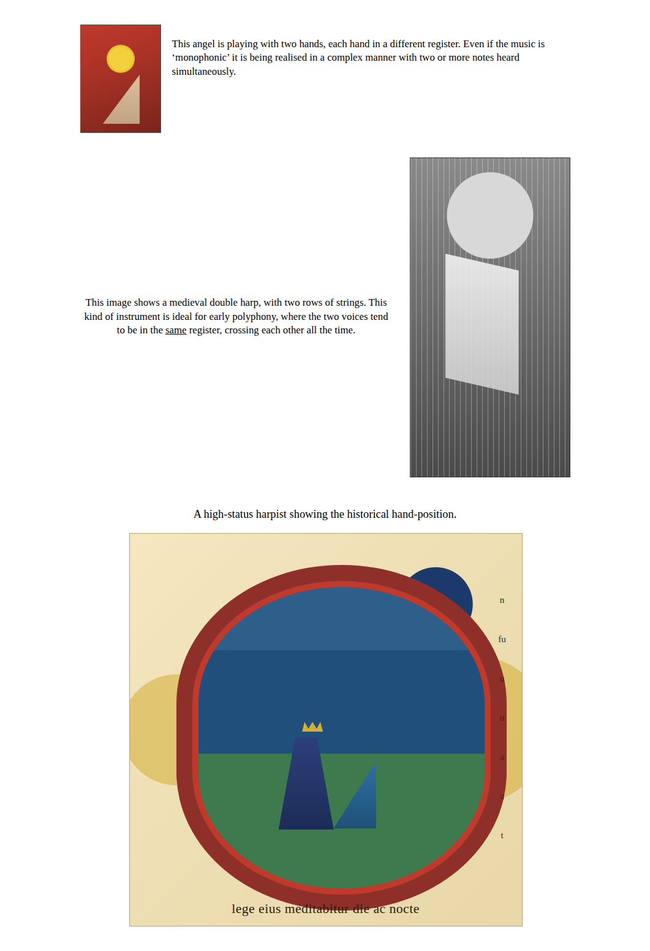This angel is playing with two hands, each hand in a different register. Even if the music is ‘monophonic’ it is being realised in a complex manner with two or more notes heard simultaneously.
This image shows a medieval double harp, with two rows of strings. This kind of instrument is ideal for early polyphony, where the two voices tend to be in the same register, crossing each other all the time.
A high-status harpist showing the historical hand-position.
n fu u u a a t
lege eius meditabitur die ac nocte